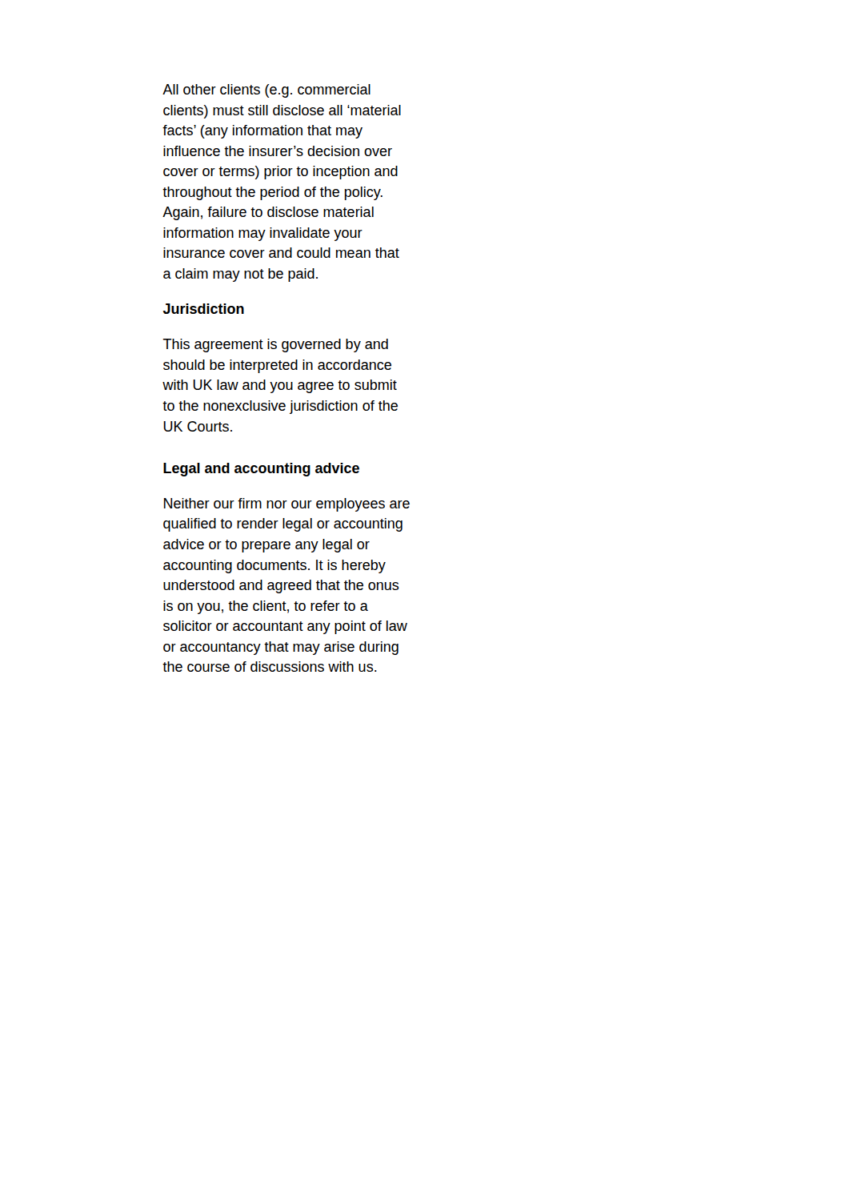All other clients (e.g. commercial clients) must still disclose all ‘material facts’ (any information that may influence the insurer’s decision over cover or terms) prior to inception and throughout the period of the policy. Again, failure to disclose material information may invalidate your insurance cover and could mean that a claim may not be paid.
Jurisdiction
This agreement is governed by and should be interpreted in accordance with UK law and you agree to submit to the nonexclusive jurisdiction of the UK Courts.
Legal and accounting advice
Neither our firm nor our employees are qualified to render legal or accounting advice or to prepare any legal or accounting documents. It is hereby understood and agreed that the onus is on you, the client, to refer to a solicitor or accountant any point of law or accountancy that may arise during the course of discussions with us.